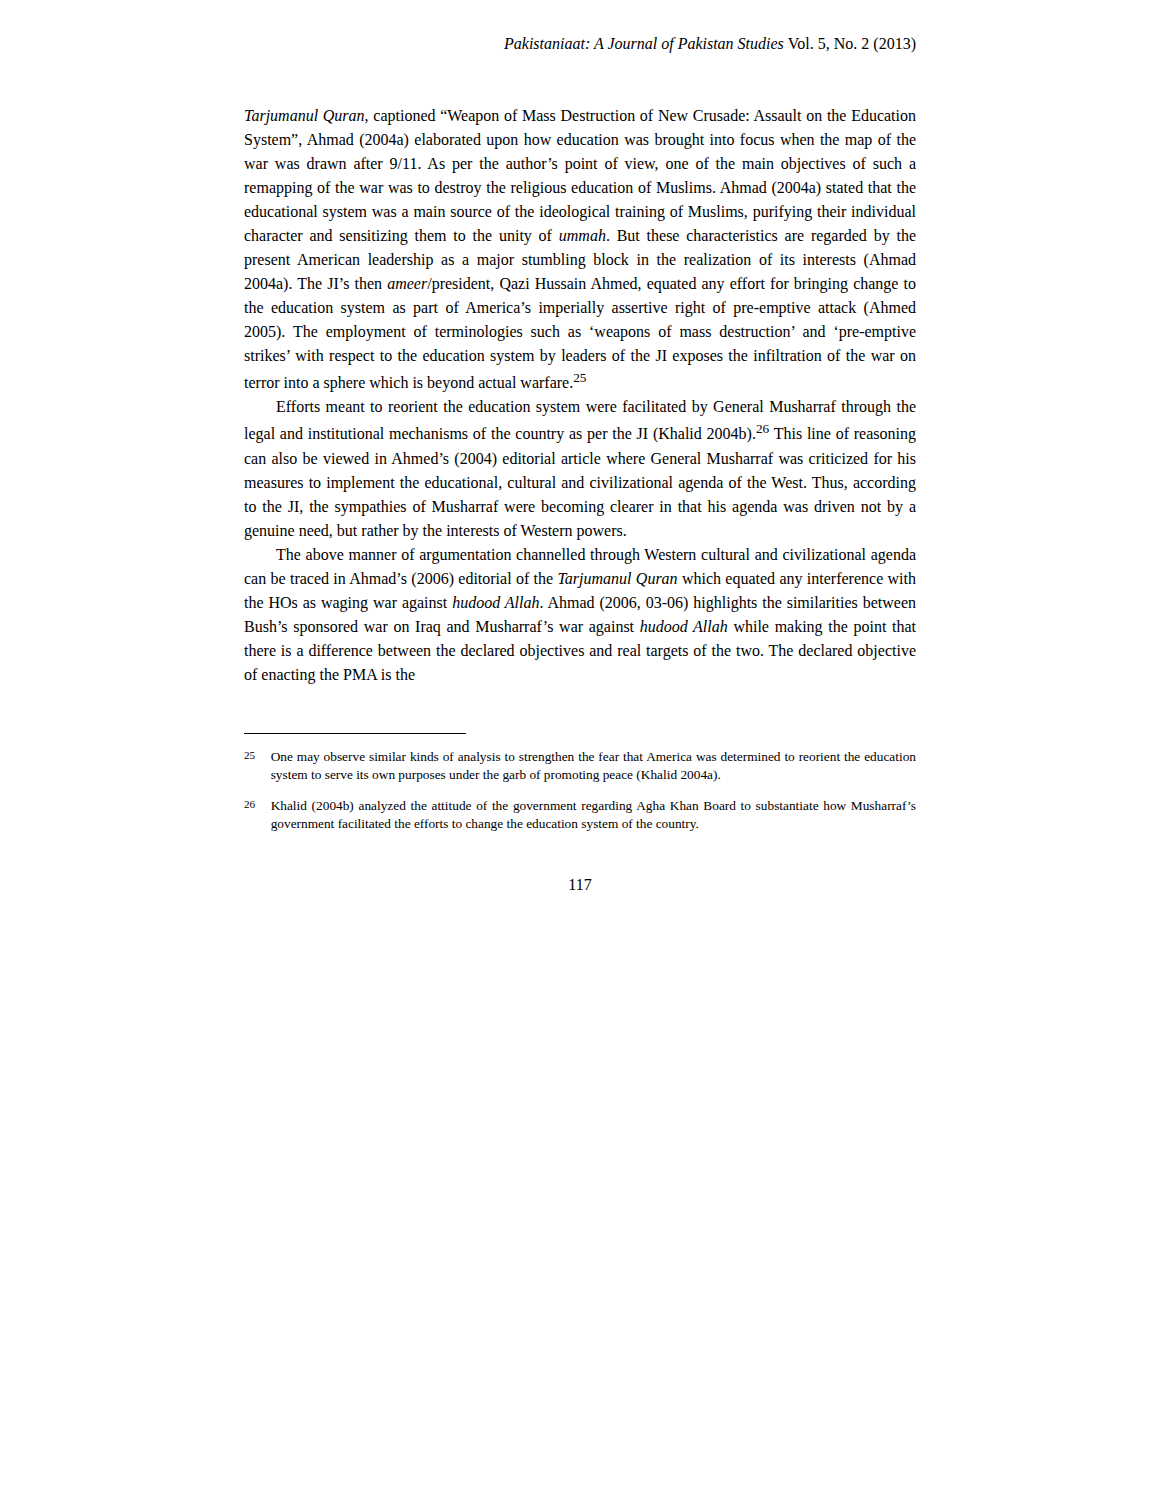Pakistaniaat: A Journal of Pakistan Studies Vol. 5, No. 2 (2013)
Tarjumanul Quran, captioned “Weapon of Mass Destruction of New Crusade: Assault on the Education System”, Ahmad (2004a) elaborated upon how education was brought into focus when the map of the war was drawn after 9/11. As per the author’s point of view, one of the main objectives of such a remapping of the war was to destroy the religious education of Muslims. Ahmad (2004a) stated that the educational system was a main source of the ideological training of Muslims, purifying their individual character and sensitizing them to the unity of ummah. But these characteristics are regarded by the present American leadership as a major stumbling block in the realization of its interests (Ahmad 2004a). The JI’s then ameer/president, Qazi Hussain Ahmed, equated any effort for bringing change to the education system as part of America’s imperially assertive right of pre-emptive attack (Ahmed 2005). The employment of terminologies such as ‘weapons of mass destruction’ and ‘pre-emptive strikes’ with respect to the education system by leaders of the JI exposes the infiltration of the war on terror into a sphere which is beyond actual warfare.25
Efforts meant to reorient the education system were facilitated by General Musharraf through the legal and institutional mechanisms of the country as per the JI (Khalid 2004b).26 This line of reasoning can also be viewed in Ahmed’s (2004) editorial article where General Musharraf was criticized for his measures to implement the educational, cultural and civilizational agenda of the West. Thus, according to the JI, the sympathies of Musharraf were becoming clearer in that his agenda was driven not by a genuine need, but rather by the interests of Western powers.
The above manner of argumentation channelled through Western cultural and civilizational agenda can be traced in Ahmad’s (2006) editorial of the Tarjumanul Quran which equated any interference with the HOs as waging war against hudood Allah. Ahmad (2006, 03-06) highlights the similarities between Bush’s sponsored war on Iraq and Musharraf’s war against hudood Allah while making the point that there is a difference between the declared objectives and real targets of the two. The declared objective of enacting the PMA is the
25One may observe similar kinds of analysis to strengthen the fear that America was determined to reorient the education system to serve its own purposes under the garb of promoting peace (Khalid 2004a).
26Khalid (2004b) analyzed the attitude of the government regarding Agha Khan Board to substantiate how Musharraf’s government facilitated the efforts to change the education system of the country.
117